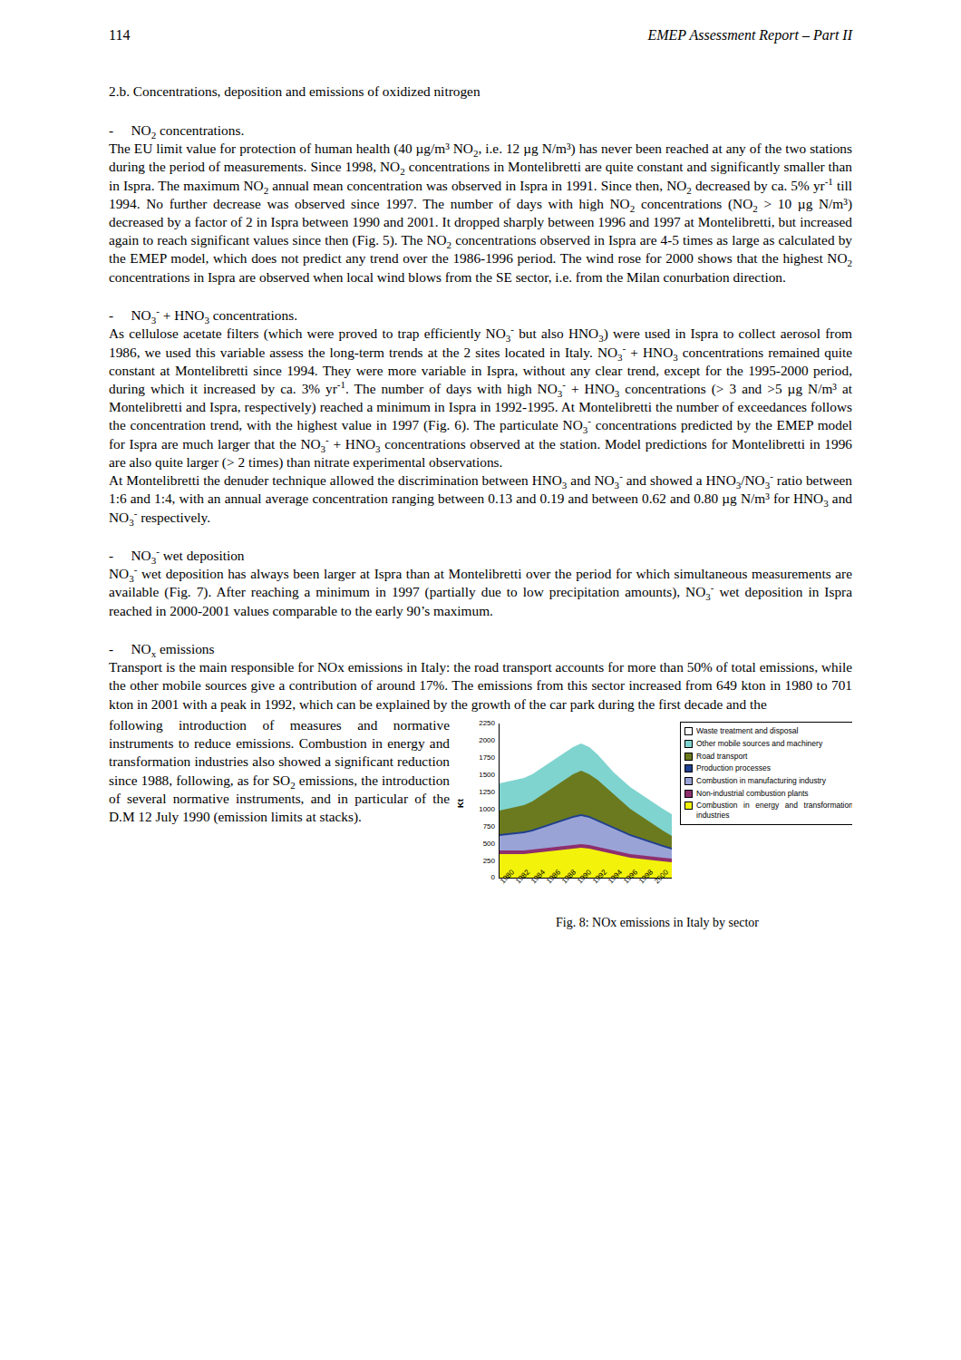114 EMEP Assessment Report – Part II
2.b. Concentrations, deposition and emissions of oxidized nitrogen
NO2 concentrations.
The EU limit value for protection of human health (40 µg/m³ NO2, i.e. 12 µg N/m³) has never been reached at any of the two stations during the period of measurements. Since 1998, NO2 concentrations in Montelibretti are quite constant and significantly smaller than in Ispra. The maximum NO2 annual mean concentration was observed in Ispra in 1991. Since then, NO2 decreased by ca. 5% yr-1 till 1994. No further decrease was observed since 1997. The number of days with high NO2 concentrations (NO2 > 10 µg N/m³) decreased by a factor of 2 in Ispra between 1990 and 2001. It dropped sharply between 1996 and 1997 at Montelibretti, but increased again to reach significant values since then (Fig. 5). The NO2 concentrations observed in Ispra are 4-5 times as large as calculated by the EMEP model, which does not predict any trend over the 1986-1996 period. The wind rose for 2000 shows that the highest NO2 concentrations in Ispra are observed when local wind blows from the SE sector, i.e. from the Milan conurbation direction.
NO3- + HNO3 concentrations.
As cellulose acetate filters (which were proved to trap efficiently NO3- but also HNO3) were used in Ispra to collect aerosol from 1986, we used this variable assess the long-term trends at the 2 sites located in Italy. NO3- + HNO3 concentrations remained quite constant at Montelibretti since 1994. They were more variable in Ispra, without any clear trend, except for the 1995-2000 period, during which it increased by ca. 3% yr-1. The number of days with high NO3- + HNO3 concentrations (> 3 and >5 µg N/m³ at Montelibretti and Ispra, respectively) reached a minimum in Ispra in 1992-1995. At Montelibretti the number of exceedances follows the concentration trend, with the highest value in 1997 (Fig. 6). The particulate NO3- concentrations predicted by the EMEP model for Ispra are much larger that the NO3- + HNO3 concentrations observed at the station. Model predictions for Montelibretti in 1996 are also quite larger (> 2 times) than nitrate experimental observations.
At Montelibretti the denuder technique allowed the discrimination between HNO3 and NO3- and showed a HNO3/NO3- ratio between 1:6 and 1:4, with an annual average concentration ranging between 0.13 and 0.19 and between 0.62 and 0.80 µg N/m³ for HNO3 and NO3- respectively.
NO3- wet deposition
NO3- wet deposition has always been larger at Ispra than at Montelibretti over the period for which simultaneous measurements are available (Fig. 7). After reaching a minimum in 1997 (partially due to low precipitation amounts), NO3- wet deposition in Ispra reached in 2000-2001 values comparable to the early 90’s maximum.
NOx emissions
Transport is the main responsible for NOx emissions in Italy: the road transport accounts for more than 50% of total emissions, while the other mobile sources give a contribution of around 17%. The emissions from this sector increased from 649 kton in 1980 to 701 kton in 2001 with a peak in 1992, which can be explained by the growth of the car park during the first decade and the
Kt
2250 2000 1750 1500 1250 1000 750 500 250 0
Stacked areas: bottom = energy (yellow), then non-industrial (purple), manufacturing (light blue-violet), production processes (dark blue), road transport (olive), other mobile (teal), waste (white)
1980 1982 1984 1986 1988 1990 1992 1994 1996 1998 2000
Waste treatment and disposal
Other mobile sources and machinery
Road transport
Production processes
Combustion in manufacturing industry
Non-industrial combustion plants
Combustion in energy and transformation industries
Fig. 8: NOx emissions in Italy by sector
following introduction of measures and normative instruments to reduce emissions. Combustion in energy and transformation industries also showed a significant reduction since 1988, following, as for SO2 emissions, the introduction of several normative instruments, and in particular of the D.M 12 July 1990 (emission limits at stacks).